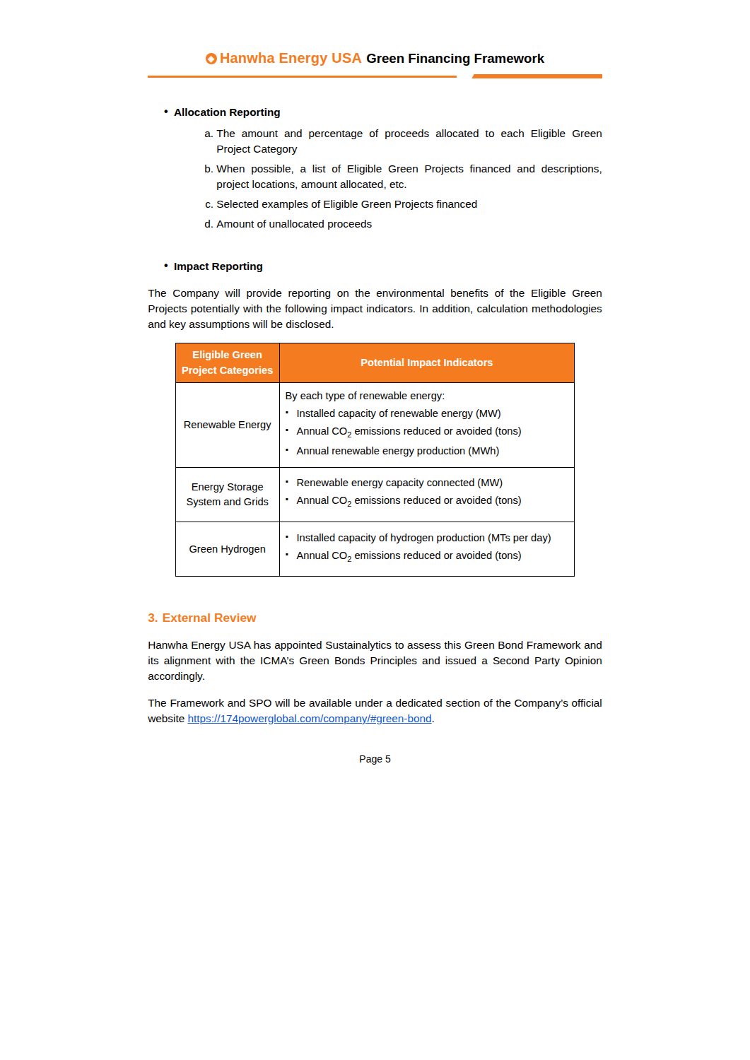◈Hanwha Energy USA Green Financing Framework
Allocation Reporting
The amount and percentage of proceeds allocated to each Eligible Green Project Category
When possible, a list of Eligible Green Projects financed and descriptions, project locations, amount allocated, etc.
Selected examples of Eligible Green Projects financed
Amount of unallocated proceeds
Impact Reporting
The Company will provide reporting on the environmental benefits of the Eligible Green Projects potentially with the following impact indicators. In addition, calculation methodologies and key assumptions will be disclosed.
| Eligible Green Project Categories | Potential Impact Indicators |
| --- | --- |
| Renewable Energy | By each type of renewable energy: Installed capacity of renewable energy (MW) Annual CO 2 emissions reduced or avoided (tons) Annual renewable energy production (MWh) |
| Energy Storage System and Grids | Renewable energy capacity connected (MW) Annual CO 2 emissions reduced or avoided (tons) |
| Green Hydrogen | Installed capacity of hydrogen production (MTs per day) Annual CO 2 emissions reduced or avoided (tons) |
3. External Review
Hanwha Energy USA has appointed Sustainalytics to assess this Green Bond Framework and its alignment with the ICMA’s Green Bonds Principles and issued a Second Party Opinion accordingly.
The Framework and SPO will be available under a dedicated section of the Company’s official website https://174powerglobal.com/company/#green-bond.
Page 5